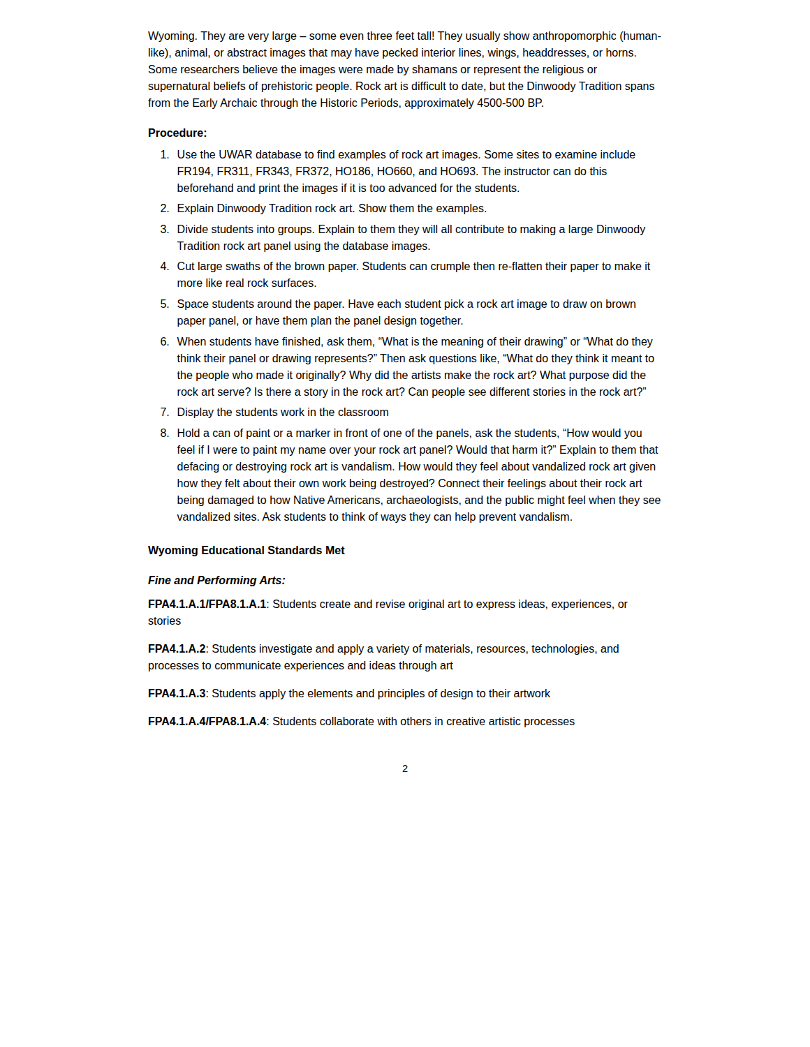Wyoming. They are very large – some even three feet tall! They usually show anthropomorphic (human-like), animal, or abstract images that may have pecked interior lines, wings, headdresses, or horns. Some researchers believe the images were made by shamans or represent the religious or supernatural beliefs of prehistoric people. Rock art is difficult to date, but the Dinwoody Tradition spans from the Early Archaic through the Historic Periods, approximately 4500-500 BP.
Procedure:
Use the UWAR database to find examples of rock art images. Some sites to examine include FR194, FR311, FR343, FR372, HO186, HO660, and HO693. The instructor can do this beforehand and print the images if it is too advanced for the students.
Explain Dinwoody Tradition rock art. Show them the examples.
Divide students into groups. Explain to them they will all contribute to making a large Dinwoody Tradition rock art panel using the database images.
Cut large swaths of the brown paper. Students can crumple then re-flatten their paper to make it more like real rock surfaces.
Space students around the paper. Have each student pick a rock art image to draw on brown paper panel, or have them plan the panel design together.
When students have finished, ask them, “What is the meaning of their drawing” or “What do they think their panel or drawing represents?” Then ask questions like, “What do they think it meant to the people who made it originally? Why did the artists make the rock art? What purpose did the rock art serve? Is there a story in the rock art? Can people see different stories in the rock art?”
Display the students work in the classroom
Hold a can of paint or a marker in front of one of the panels, ask the students, “How would you feel if I were to paint my name over your rock art panel? Would that harm it?” Explain to them that defacing or destroying rock art is vandalism. How would they feel about vandalized rock art given how they felt about their own work being destroyed? Connect their feelings about their rock art being damaged to how Native Americans, archaeologists, and the public might feel when they see vandalized sites. Ask students to think of ways they can help prevent vandalism.
Wyoming Educational Standards Met
Fine and Performing Arts:
FPA4.1.A.1/FPA8.1.A.1: Students create and revise original art to express ideas, experiences, or stories
FPA4.1.A.2: Students investigate and apply a variety of materials, resources, technologies, and processes to communicate experiences and ideas through art
FPA4.1.A.3: Students apply the elements and principles of design to their artwork
FPA4.1.A.4/FPA8.1.A.4: Students collaborate with others in creative artistic processes
2